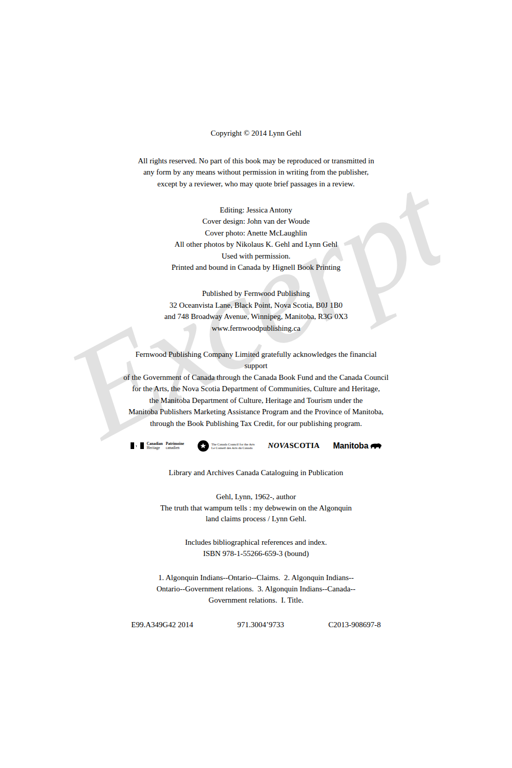Excerpt
Copyright © 2014 Lynn Gehl
All rights reserved. No part of this book may be reproduced or transmitted in
any form by any means without permission in writing from the publisher,
except by a reviewer, who may quote brief passages in a review.
Editing: Jessica Antony
Cover design: John van der Woude
Cover photo: Anette McLaughlin
All other photos by Nikolaus K. Gehl and Lynn Gehl
Used with permission.
Printed and bound in Canada by Hignell Book Printing
Published by Fernwood Publishing
32 Oceanvista Lane, Black Point, Nova Scotia, B0J 1B0
and 748 Broadway Avenue, Winnipeg, Manitoba, R3G 0X3
www.fernwoodpublishing.ca
Fernwood Publishing Company Limited gratefully acknowledges the financial support
of the Government of Canada through the Canada Book Fund and the Canada Council
for the Arts, the Nova Scotia Department of Communities, Culture and Heritage,
the Manitoba Department of Culture, Heritage and Tourism under the
Manitoba Publishers Marketing Assistance Program and the Province of Manitoba,
through the Book Publishing Tax Credit, for our publishing program.
Canadian Heritage Patrimoinecanadien The Canada Council for the Arts
Le Conseil des Arts du Canada NOVASCOTIA Manitoba
Library and Archives Canada Cataloguing in Publication
Gehl, Lynn, 1962-, author
The truth that wampum tells : my debwewin on the Algonquin
land claims process / Lynn Gehl.
Includes bibliographical references and index.
ISBN 978-1-55266-659-3 (bound)
1. Algonquin Indians--Ontario--Claims. 2. Algonquin Indians--
Ontario--Government relations. 3. Algonquin Indians--Canada--
Government relations. I. Title.
E99.A349G42 2014 971.3004’9733 C2013-908697-8